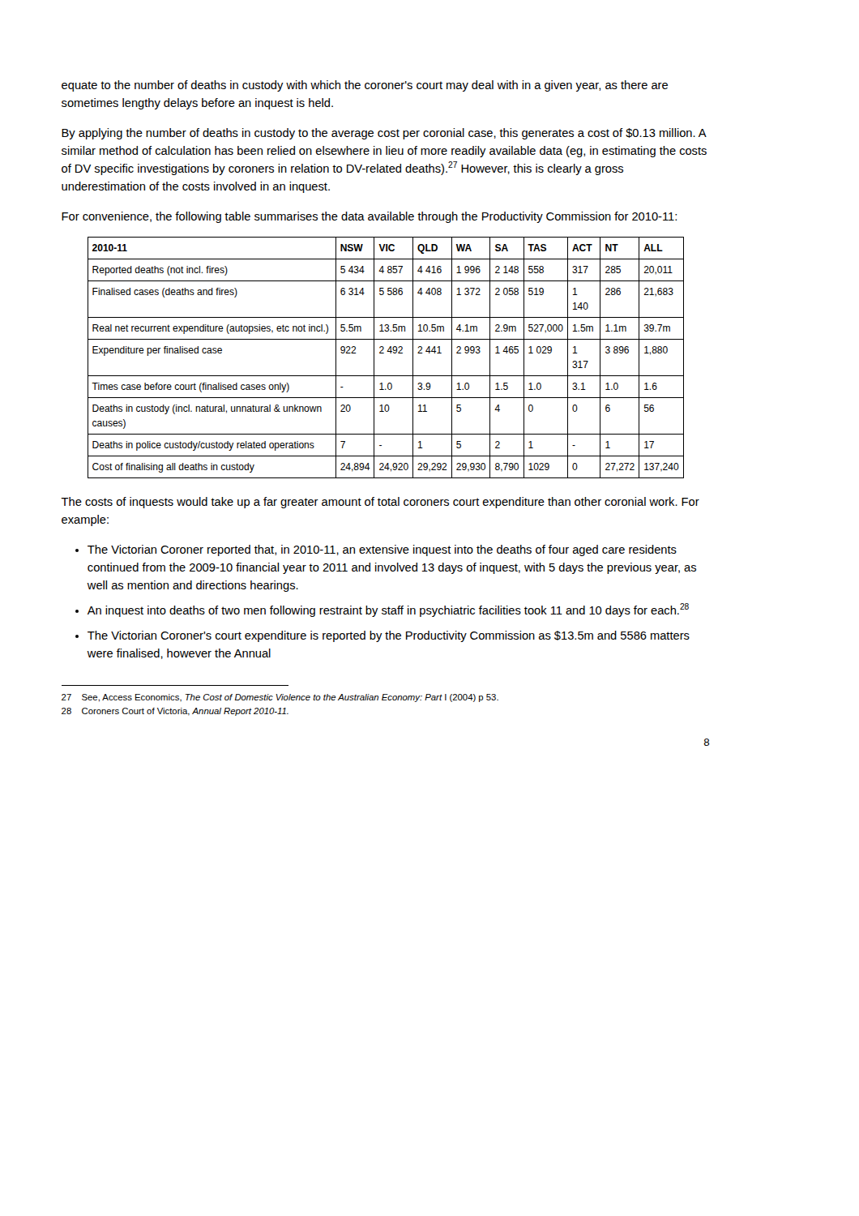equate to the number of deaths in custody with which the coroner's court may deal with in a given year, as there are sometimes lengthy delays before an inquest is held.
By applying the number of deaths in custody to the average cost per coronial case, this generates a cost of $0.13 million. A similar method of calculation has been relied on elsewhere in lieu of more readily available data (eg, in estimating the costs of DV specific investigations by coroners in relation to DV-related deaths).27 However, this is clearly a gross underestimation of the costs involved in an inquest.
For convenience, the following table summarises the data available through the Productivity Commission for 2010-11:
| 2010-11 | NSW | VIC | QLD | WA | SA | TAS | ACT | NT | ALL |
| --- | --- | --- | --- | --- | --- | --- | --- | --- | --- |
| Reported deaths (not incl. fires) | 5 434 | 4 857 | 4 416 | 1 996 | 2 148 | 558 | 317 | 285 | 20,011 |
| Finalised cases (deaths and fires) | 6 314 | 5 586 | 4 408 | 1 372 | 2 058 | 519 | 1 140 | 286 | 21,683 |
| Real net recurrent expenditure (autopsies, etc not incl.) | 5.5m | 13.5m | 10.5m | 4.1m | 2.9m | 527,000 | 1.5m | 1.1m | 39.7m |
| Expenditure per finalised case | 922 | 2 492 | 2 441 | 2 993 | 1 465 | 1 029 | 1 317 | 3 896 | 1,880 |
| Times case before court (finalised cases only) | - | 1.0 | 3.9 | 1.0 | 1.5 | 1.0 | 3.1 | 1.0 | 1.6 |
| Deaths in custody (incl. natural, unnatural & unknown causes) | 20 | 10 | 11 | 5 | 4 | 0 | 0 | 6 | 56 |
| Deaths in police custody/custody related operations | 7 | - | 1 | 5 | 2 | 1 | - | 1 | 17 |
| Cost of finalising all deaths in custody | 24,894 | 24,920 | 29,292 | 29,930 | 8,790 | 1029 | 0 | 27,272 | 137,240 |
The costs of inquests would take up a far greater amount of total coroners court expenditure than other coronial work. For example:
The Victorian Coroner reported that, in 2010-11, an extensive inquest into the deaths of four aged care residents continued from the 2009-10 financial year to 2011 and involved 13 days of inquest, with 5 days the previous year, as well as mention and directions hearings.
An inquest into deaths of two men following restraint by staff in psychiatric facilities took 11 and 10 days for each.28
The Victorian Coroner's court expenditure is reported by the Productivity Commission as $13.5m and 5586 matters were finalised, however the Annual
27
See, Access Economics, The Cost of Domestic Violence to the Australian Economy: Part I (2004) p 53.
28
Coroners Court of Victoria, Annual Report 2010-11.
8